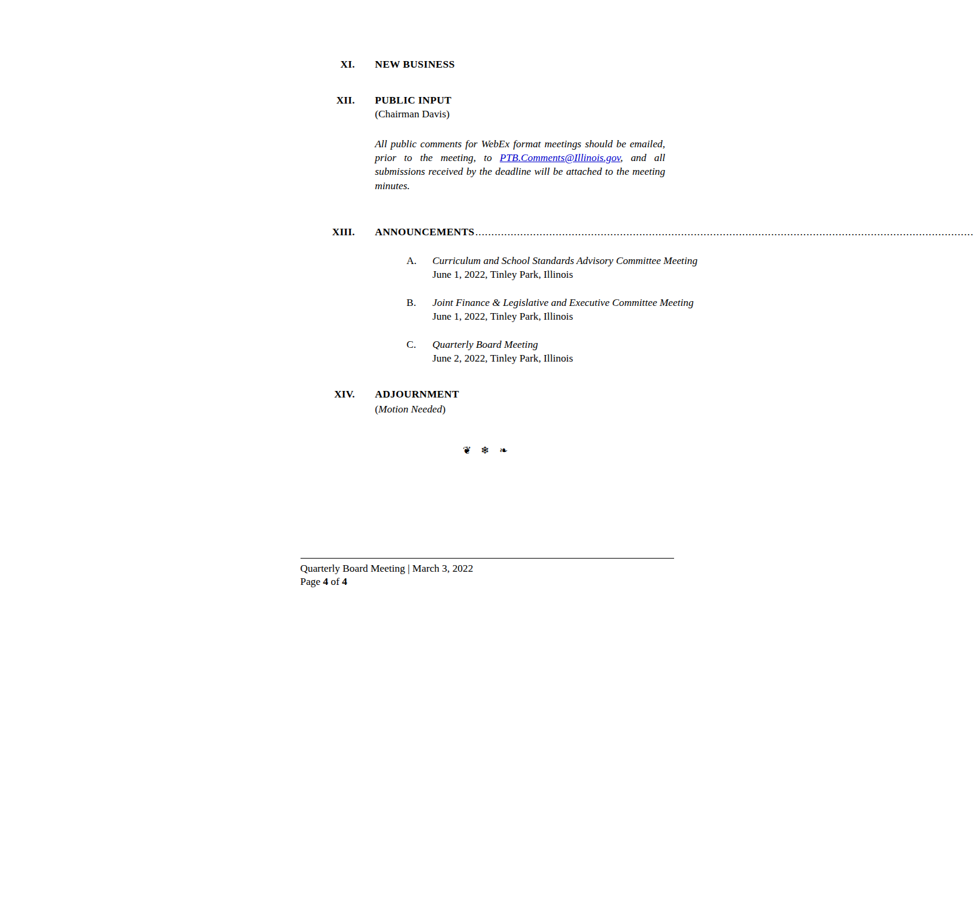XI.
NEW BUSINESS
XII.
PUBLIC INPUT
(Chairman Davis)
All public comments for WebEx format meetings should be emailed, prior to the meeting, to PTB.Comments@Illinois.gov, and all submissions received by the deadline will be attached to the meeting minutes.
XIII.
ANNOUNCEMENTS ................................................................................................................................................................ TAB O
A. Curriculum and School Standards Advisory Committee Meeting
June 1, 2022, Tinley Park, Illinois
B. Joint Finance & Legislative and Executive Committee Meeting
June 1, 2022, Tinley Park, Illinois
C. Quarterly Board Meeting
June 2, 2022, Tinley Park, Illinois
XIV.
ADJOURNMENT
(Motion Needed)
❦ ❄ ❧
Quarterly Board Meeting | March 3, 2022
Page 4 of 4